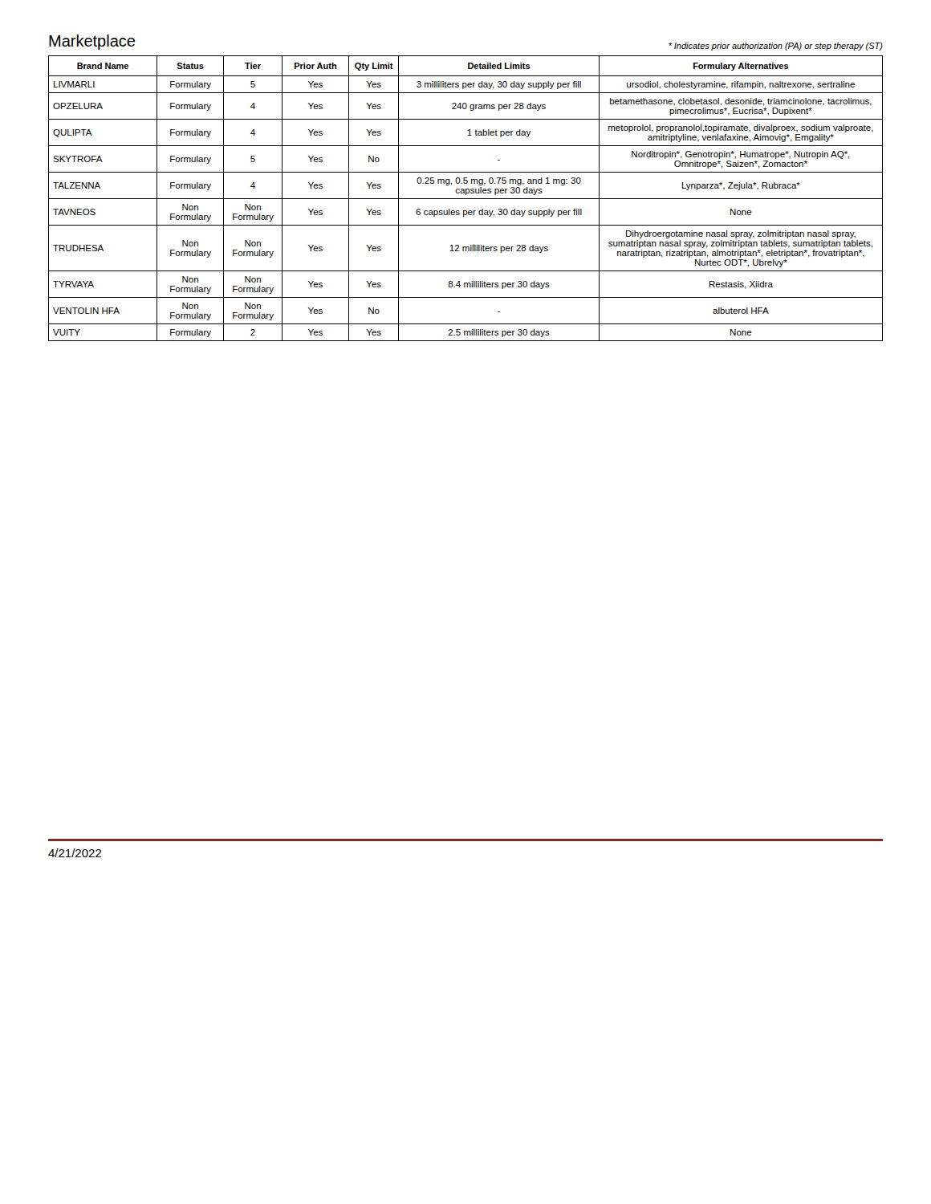Marketplace
* Indicates prior authorization (PA) or step therapy (ST)
| Brand Name | Status | Tier | Prior Auth | Qty Limit | Detailed Limits | Formulary Alternatives |
| --- | --- | --- | --- | --- | --- | --- |
| LIVMARLI | Formulary | 5 | Yes | Yes | 3 milliliters per day, 30 day supply per fill | ursodiol, cholestyramine, rifampin, naltrexone, sertraline |
| OPZELURA | Formulary | 4 | Yes | Yes | 240 grams per 28 days | betamethasone, clobetasol, desonide, triamcinolone, tacrolimus, pimecrolimus*, Eucrisa*, Dupixent* |
| QULIPTA | Formulary | 4 | Yes | Yes | 1 tablet per day | metoprolol, propranolol,topiramate, divalproex, sodium valproate, amitriptyline, venlafaxine, Aimovig*, Emgality* |
| SKYTROFA | Formulary | 5 | Yes | No | - | Norditropin*, Genotropin*, Humatrope*, Nutropin AQ*, Omnitrope*, Saizen*, Zomacton* |
| TALZENNA | Formulary | 4 | Yes | Yes | 0.25 mg, 0.5 mg, 0.75 mg, and 1 mg: 30 capsules per 30 days | Lynparza*, Zejula*, Rubraca* |
| TAVNEOS | Non Formulary | Non Formulary | Yes | Yes | 6 capsules per day, 30 day supply per fill | None |
| TRUDHESA | Non Formulary | Non Formulary | Yes | Yes | 12 milliliters per 28 days | Dihydroergotamine nasal spray, zolmitriptan nasal spray, sumatriptan nasal spray, zolmitriptan tablets, sumatriptan tablets, naratriptan, rizatriptan, almotriptan*, eletriptan*, frovatriptan*, Nurtec ODT*, Ubrelvy* |
| TYRVAYA | Non Formulary | Non Formulary | Yes | Yes | 8.4 milliliters per 30 days | Restasis, Xiidra |
| VENTOLIN HFA | Non Formulary | Non Formulary | Yes | No | - | albuterol HFA |
| VUITY | Formulary | 2 | Yes | Yes | 2.5 milliliters per 30 days | None |
4/21/2022